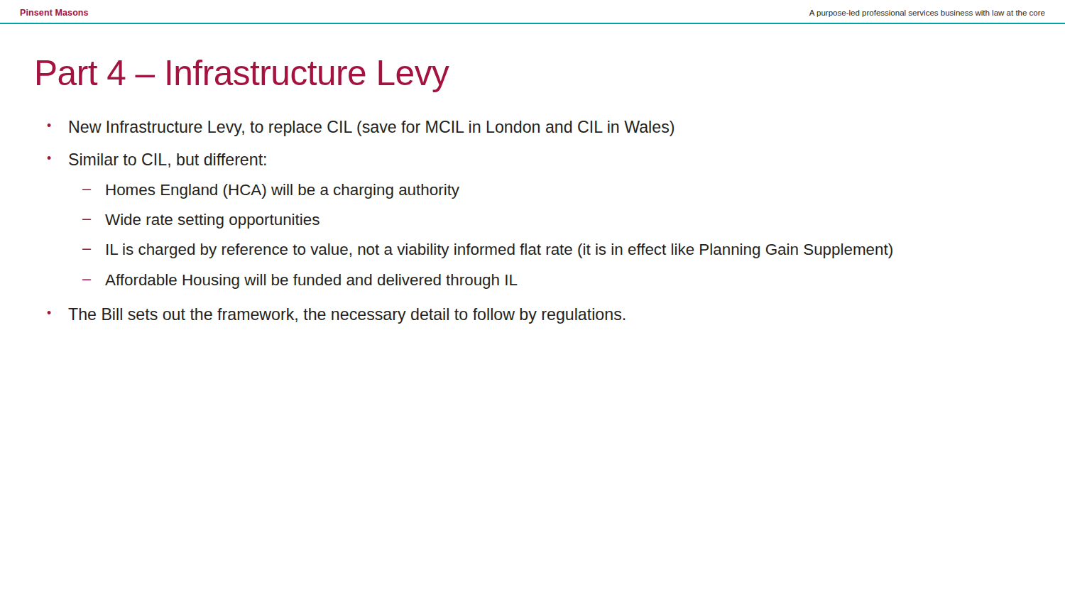Pinsent Masons
A purpose-led professional services business with law at the core
Part 4 – Infrastructure Levy
New Infrastructure Levy, to replace CIL (save for MCIL in London and CIL in Wales)
Similar to CIL, but different:
Homes England (HCA) will be a charging authority
Wide rate setting opportunities
IL is charged by reference to value, not a viability informed flat rate (it is in effect like Planning Gain Supplement)
Affordable Housing will be funded and delivered through IL
The Bill sets out the framework, the necessary detail to follow by regulations.